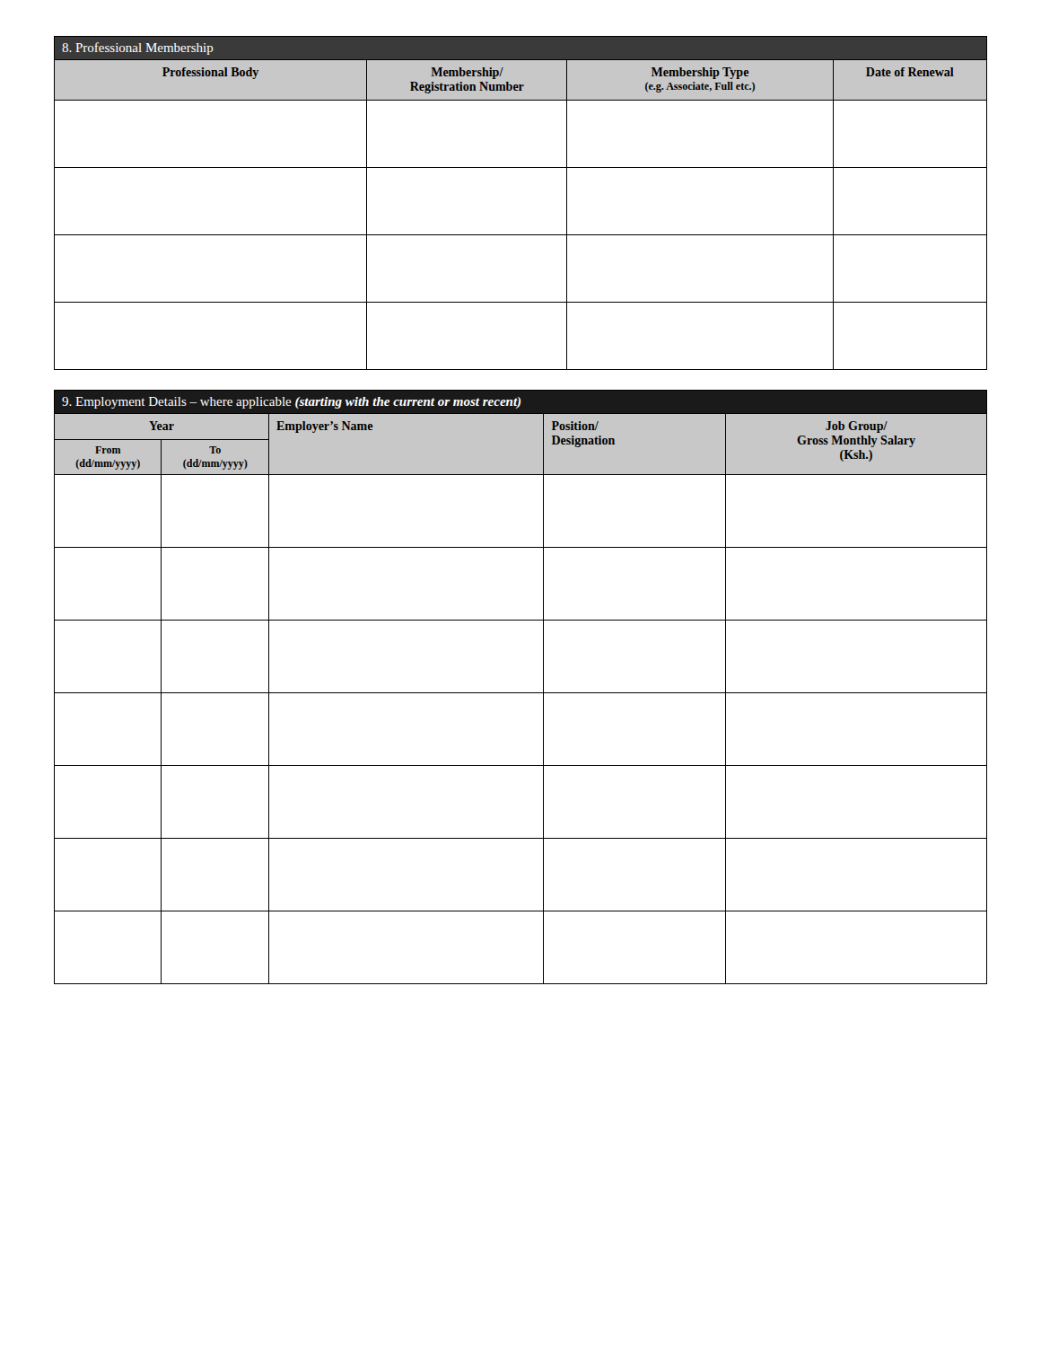8. Professional Membership
| Professional Body | Membership/ Registration Number | Membership Type (e.g. Associate, Full etc.) | Date of Renewal |
| --- | --- | --- | --- |
9. Employment Details – where applicable (starting with the current or most recent)
| Year | Employer’s Name | Position/ Designation | Job Group/ Gross Monthly Salary (Ksh.) |
| --- | --- | --- | --- |
| From (dd/mm/yyyy) | To (dd/mm/yyyy) |